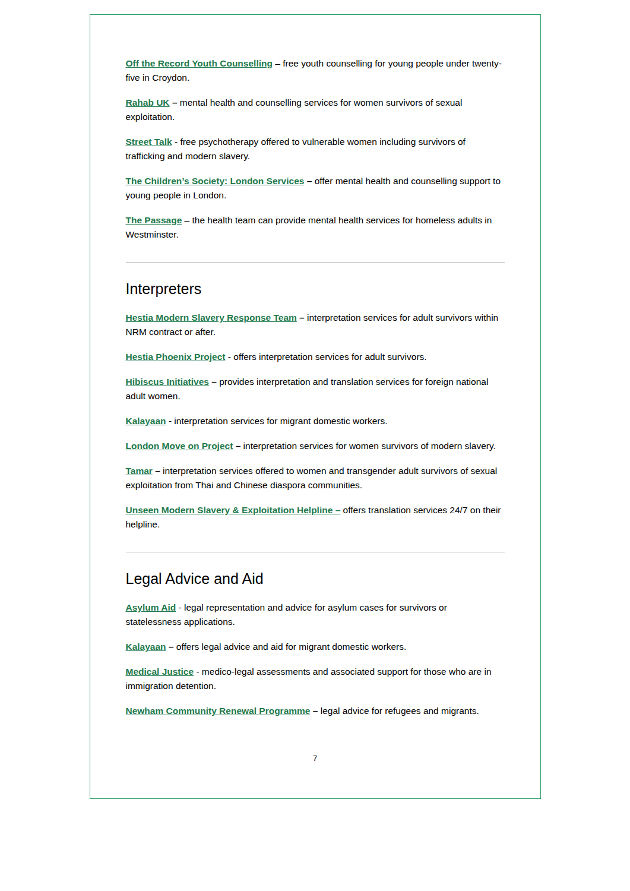Off the Record Youth Counselling – free youth counselling for young people under twenty-five in Croydon.
Rahab UK – mental health and counselling services for women survivors of sexual exploitation.
Street Talk - free psychotherapy offered to vulnerable women including survivors of trafficking and modern slavery.
The Children’s Society: London Services – offer mental health and counselling support to young people in London.
The Passage – the health team can provide mental health services for homeless adults in Westminster.
Interpreters
Hestia Modern Slavery Response Team – interpretation services for adult survivors within NRM contract or after.
Hestia Phoenix Project - offers interpretation services for adult survivors.
Hibiscus Initiatives – provides interpretation and translation services for foreign national adult women.
Kalayaan - interpretation services for migrant domestic workers.
London Move on Project – interpretation services for women survivors of modern slavery.
Tamar – interpretation services offered to women and transgender adult survivors of sexual exploitation from Thai and Chinese diaspora communities.
Unseen Modern Slavery & Exploitation Helpline – offers translation services 24/7 on their helpline.
Legal Advice and Aid
Asylum Aid - legal representation and advice for asylum cases for survivors or statelessness applications.
Kalayaan – offers legal advice and aid for migrant domestic workers.
Medical Justice - medico-legal assessments and associated support for those who are in immigration detention.
Newham Community Renewal Programme – legal advice for refugees and migrants.
7